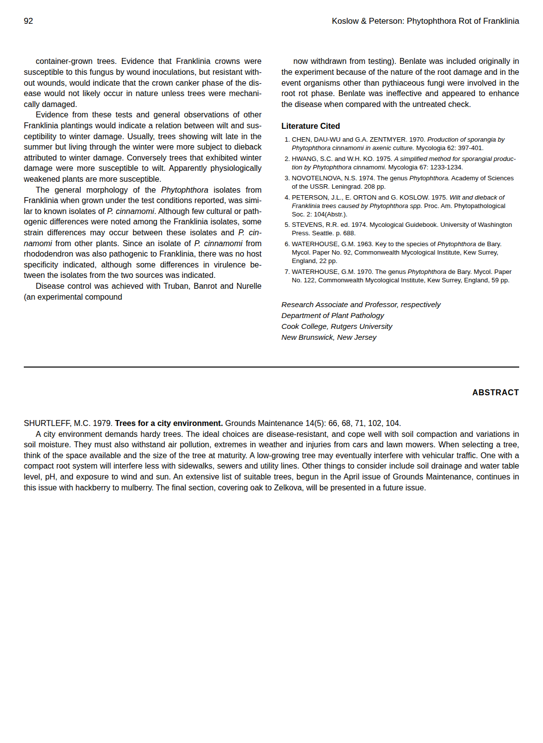92 Koslow & Peterson: Phytophthora Rot of Franklinia
container-grown trees. Evidence that Franklinia crowns were susceptible to this fungus by wound inoculations, but resistant without wounds, would indicate that the crown canker phase of the disease would not likely occur in nature unless trees were mechanically damaged.
Evidence from these tests and general observations of other Franklinia plantings would indicate a relation between wilt and susceptibility to winter damage. Usually, trees showing wilt late in the summer but living through the winter were more subject to dieback attributed to winter damage. Conversely trees that exhibited winter damage were more susceptible to wilt. Apparently physiologically weakened plants are more susceptible.
The general morphology of the Phytophthora isolates from Franklinia when grown under the test conditions reported, was similar to known isolates of P. cinnamomi. Although few cultural or pathogenic differences were noted among the Franklinia isolates, some strain differences may occur between these isolates and P. cinnamomi from other plants. Since an isolate of P. cinnamomi from rhododendron was also pathogenic to Franklinia, there was no host specificity indicated, although some differences in virulence between the isolates from the two sources was indicated.
Disease control was achieved with Truban, Banrot and Nurelle (an experimental compound
now withdrawn from testing). Benlate was included originally in the experiment because of the nature of the root damage and in the event organisms other than pythiaceous fungi were involved in the root rot phase. Benlate was ineffective and appeared to enhance the disease when compared with the untreated check.
Literature Cited
CHEN, DAU-WU and G.A. ZENTMYER. 1970. Production of sporangia by Phytophthora cinnamomi in axenic culture. Mycologia 62: 397-401.
HWANG, S.C. and W.H. KO. 1975. A simplified method for sporangial production by Phytophthora cinnamomi. Mycologia 67: 1233-1234.
NOVOTELNOVA, N.S. 1974. The genus Phytophthora. Academy of Sciences of the USSR. Leningrad. 208 pp.
PETERSON, J.L., E. ORTON and G. KOSLOW. 1975. Wilt and dieback of Franklinia trees caused by Phytophthora spp. Proc. Am. Phytopathological Soc. 2: 104(Abstr.).
STEVENS, R.R. ed. 1974. Mycological Guidebook. University of Washington Press. Seattle. p. 688.
WATERHOUSE, G.M. 1963. Key to the species of Phytophthora de Bary. Mycol. Paper No. 92, Commonwealth Mycological Institute, Kew Surrey, England, 22 pp.
WATERHOUSE, G.M. 1970. The genus Phytophthora de Bary. Mycol. Paper No. 122, Commonwealth Mycological Institute, Kew Surrey, England, 59 pp.
Research Associate and Professor, respectively
Department of Plant Pathology
Cook College, Rutgers University
New Brunswick, New Jersey
ABSTRACT
SHURTLEFF, M.C. 1979. Trees for a city environment. Grounds Maintenance 14(5): 66, 68, 71, 102, 104.
A city environment demands hardy trees. The ideal choices are disease-resistant, and cope well with soil compaction and variations in soil moisture. They must also withstand air pollution, extremes in weather and injuries from cars and lawn mowers. When selecting a tree, think of the space available and the size of the tree at maturity. A low-growing tree may eventually interfere with vehicular traffic. One with a compact root system will interfere less with sidewalks, sewers and utility lines. Other things to consider include soil drainage and water table level, pH, and exposure to wind and sun. An extensive list of suitable trees, begun in the April issue of Grounds Maintenance, continues in this issue with hackberry to mulberry. The final section, covering oak to Zelkova, will be presented in a future issue.